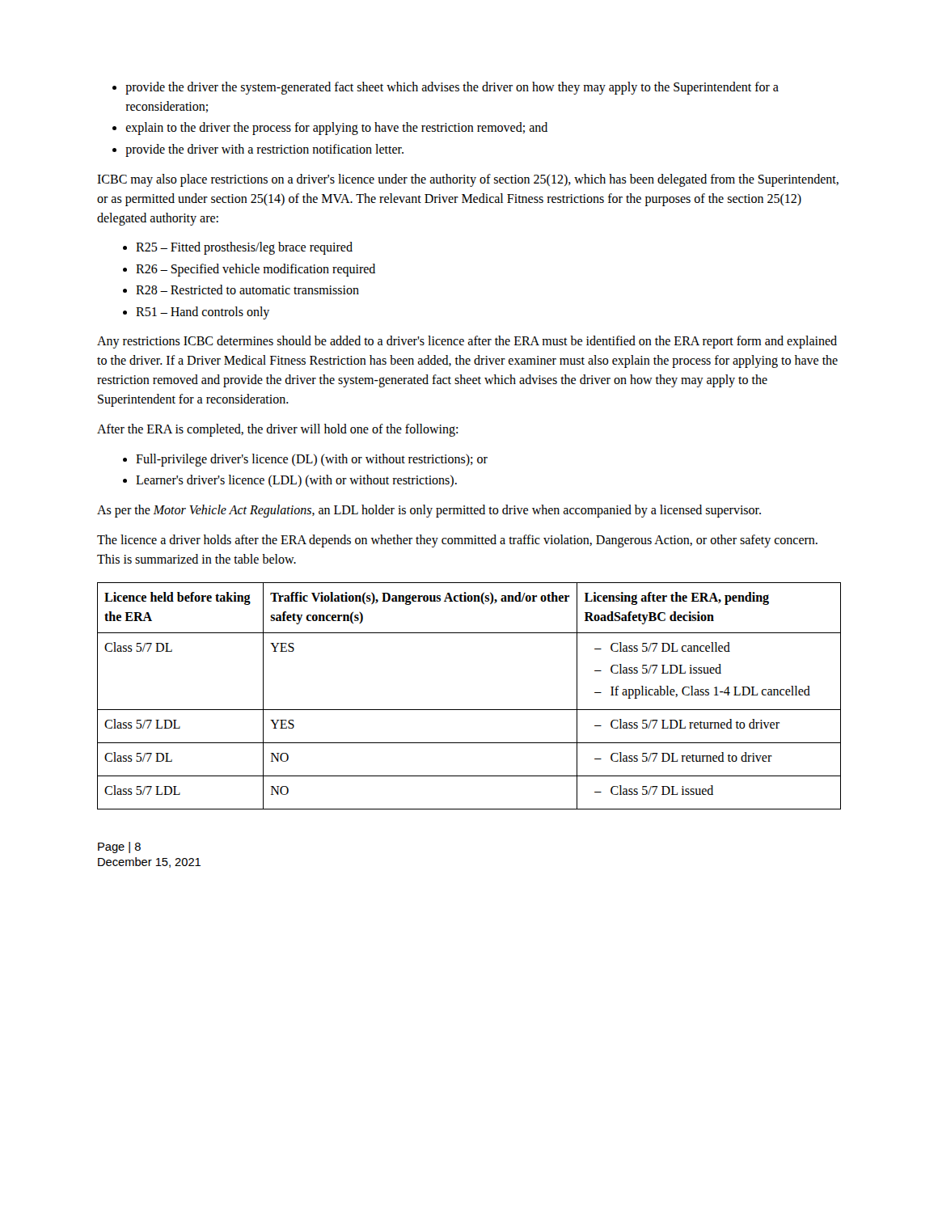provide the driver the system-generated fact sheet which advises the driver on how they may apply to the Superintendent for a reconsideration;
explain to the driver the process for applying to have the restriction removed; and
provide the driver with a restriction notification letter.
ICBC may also place restrictions on a driver's licence under the authority of section 25(12), which has been delegated from the Superintendent, or as permitted under section 25(14) of the MVA. The relevant Driver Medical Fitness restrictions for the purposes of the section 25(12) delegated authority are:
R25 – Fitted prosthesis/leg brace required
R26 – Specified vehicle modification required
R28 – Restricted to automatic transmission
R51 – Hand controls only
Any restrictions ICBC determines should be added to a driver's licence after the ERA must be identified on the ERA report form and explained to the driver. If a Driver Medical Fitness Restriction has been added, the driver examiner must also explain the process for applying to have the restriction removed and provide the driver the system-generated fact sheet which advises the driver on how they may apply to the Superintendent for a reconsideration.
After the ERA is completed, the driver will hold one of the following:
Full-privilege driver's licence (DL) (with or without restrictions); or
Learner's driver's licence (LDL) (with or without restrictions).
As per the Motor Vehicle Act Regulations, an LDL holder is only permitted to drive when accompanied by a licensed supervisor.
The licence a driver holds after the ERA depends on whether they committed a traffic violation, Dangerous Action, or other safety concern. This is summarized in the table below.
| Licence held before taking the ERA | Traffic Violation(s), Dangerous Action(s), and/or other safety concern(s) | Licensing after the ERA, pending RoadSafetyBC decision |
| --- | --- | --- |
| Class 5/7 DL | YES | Class 5/7 DL cancelled Class 5/7 LDL issued If applicable, Class 1-4 LDL cancelled |
| Class 5/7 LDL | YES | Class 5/7 LDL returned to driver |
| Class 5/7 DL | NO | Class 5/7 DL returned to driver |
| Class 5/7 LDL | NO | Class 5/7 DL issued |
Page | 8
December 15, 2021